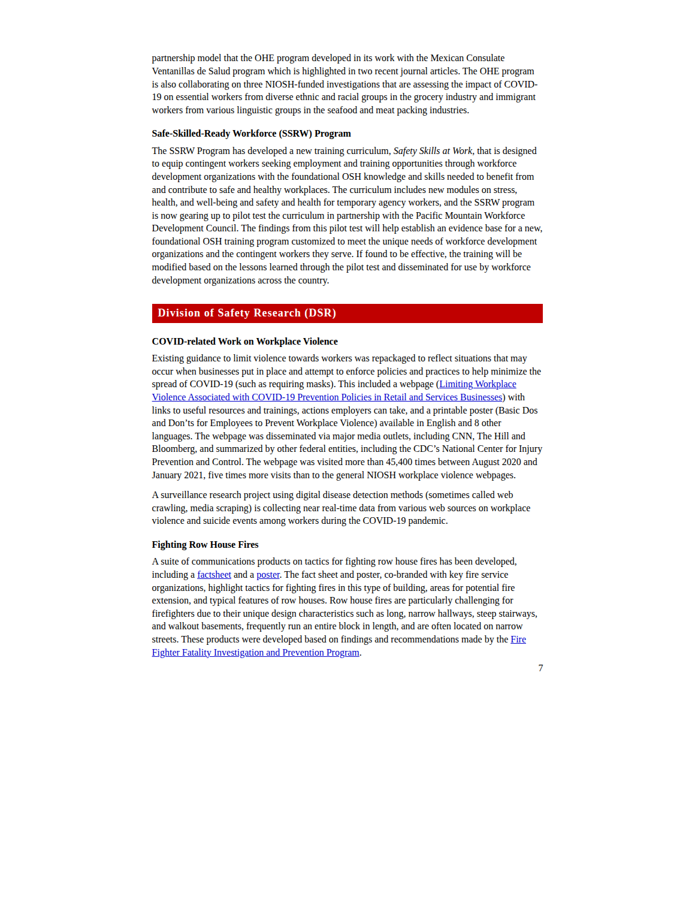partnership model that the OHE program developed in its work with the Mexican Consulate Ventanillas de Salud program which is highlighted in two recent journal articles. The OHE program is also collaborating on three NIOSH-funded investigations that are assessing the impact of COVID-19 on essential workers from diverse ethnic and racial groups in the grocery industry and immigrant workers from various linguistic groups in the seafood and meat packing industries.
Safe-Skilled-Ready Workforce (SSRW) Program
The SSRW Program has developed a new training curriculum, Safety Skills at Work, that is designed to equip contingent workers seeking employment and training opportunities through workforce development organizations with the foundational OSH knowledge and skills needed to benefit from and contribute to safe and healthy workplaces. The curriculum includes new modules on stress, health, and well-being and safety and health for temporary agency workers, and the SSRW program is now gearing up to pilot test the curriculum in partnership with the Pacific Mountain Workforce Development Council. The findings from this pilot test will help establish an evidence base for a new, foundational OSH training program customized to meet the unique needs of workforce development organizations and the contingent workers they serve. If found to be effective, the training will be modified based on the lessons learned through the pilot test and disseminated for use by workforce development organizations across the country.
Division of Safety Research (DSR)
COVID-related Work on Workplace Violence
Existing guidance to limit violence towards workers was repackaged to reflect situations that may occur when businesses put in place and attempt to enforce policies and practices to help minimize the spread of COVID-19 (such as requiring masks). This included a webpage (Limiting Workplace Violence Associated with COVID-19 Prevention Policies in Retail and Services Businesses) with links to useful resources and trainings, actions employers can take, and a printable poster (Basic Dos and Don’ts for Employees to Prevent Workplace Violence) available in English and 8 other languages. The webpage was disseminated via major media outlets, including CNN, The Hill and Bloomberg, and summarized by other federal entities, including the CDC’s National Center for Injury Prevention and Control. The webpage was visited more than 45,400 times between August 2020 and January 2021, five times more visits than to the general NIOSH workplace violence webpages.
A surveillance research project using digital disease detection methods (sometimes called web crawling, media scraping) is collecting near real-time data from various web sources on workplace violence and suicide events among workers during the COVID-19 pandemic.
Fighting Row House Fires
A suite of communications products on tactics for fighting row house fires has been developed, including a factsheet and a poster. The fact sheet and poster, co-branded with key fire service organizations, highlight tactics for fighting fires in this type of building, areas for potential fire extension, and typical features of row houses. Row house fires are particularly challenging for firefighters due to their unique design characteristics such as long, narrow hallways, steep stairways, and walkout basements, frequently run an entire block in length, and are often located on narrow streets. These products were developed based on findings and recommendations made by the Fire Fighter Fatality Investigation and Prevention Program.
7